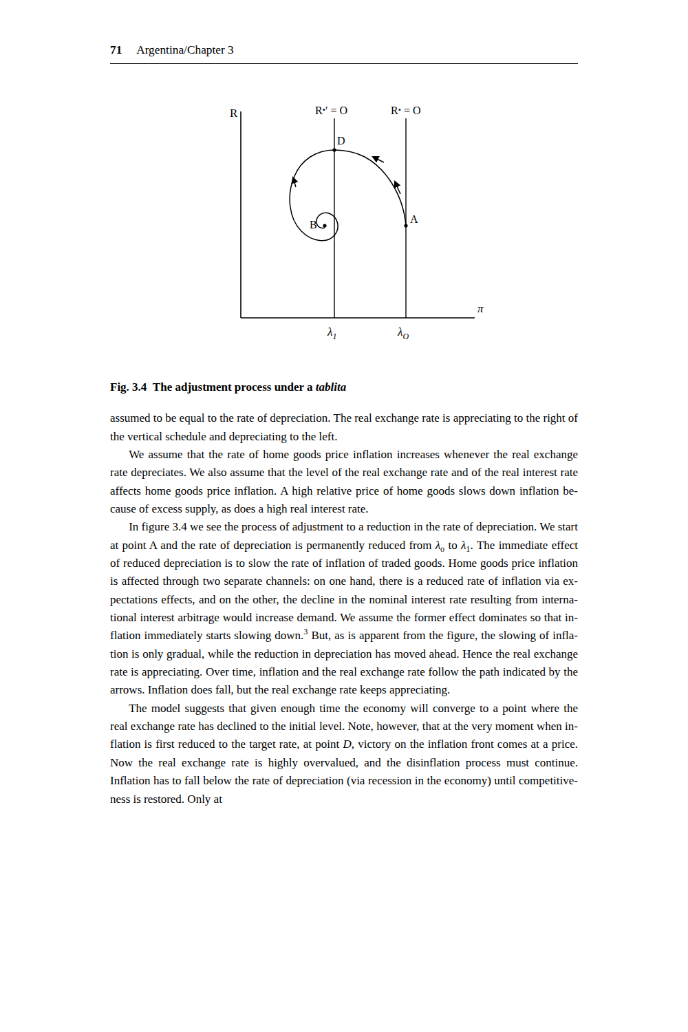71 Argentina/Chapter 3
R π R•′ = O R• = O D A B λ1 λO
Fig. 3.4 The adjustment process under a tablita
assumed to be equal to the rate of depreciation. The real exchange rate is appreciating to the right of the vertical schedule and depreciating to the left.
We assume that the rate of home goods price inflation increases whenever the real exchange rate depreciates. We also assume that the level of the real exchange rate and of the real interest rate affects home goods price inflation. A high relative price of home goods slows down inflation because of excess supply, as does a high real interest rate.
In figure 3.4 we see the process of adjustment to a reduction in the rate of depreciation. We start at point A and the rate of depreciation is permanently reduced from λo to λ1. The immediate effect of reduced depreciation is to slow the rate of inflation of traded goods. Home goods price inflation is affected through two separate channels: on one hand, there is a reduced rate of inflation via expectations effects, and on the other, the decline in the nominal interest rate resulting from international interest arbitrage would increase demand. We assume the former effect dominates so that inflation immediately starts slowing down.3 But, as is apparent from the figure, the slowing of inflation is only gradual, while the reduction in depreciation has moved ahead. Hence the real exchange rate is appreciating. Over time, inflation and the real exchange rate follow the path indicated by the arrows. Inflation does fall, but the real exchange rate keeps appreciating.
The model suggests that given enough time the economy will converge to a point where the real exchange rate has declined to the initial level. Note, however, that at the very moment when inflation is first reduced to the target rate, at point D, victory on the inflation front comes at a price. Now the real exchange rate is highly overvalued, and the disinflation process must continue. Inflation has to fall below the rate of depreciation (via recession in the economy) until competitiveness is restored. Only at